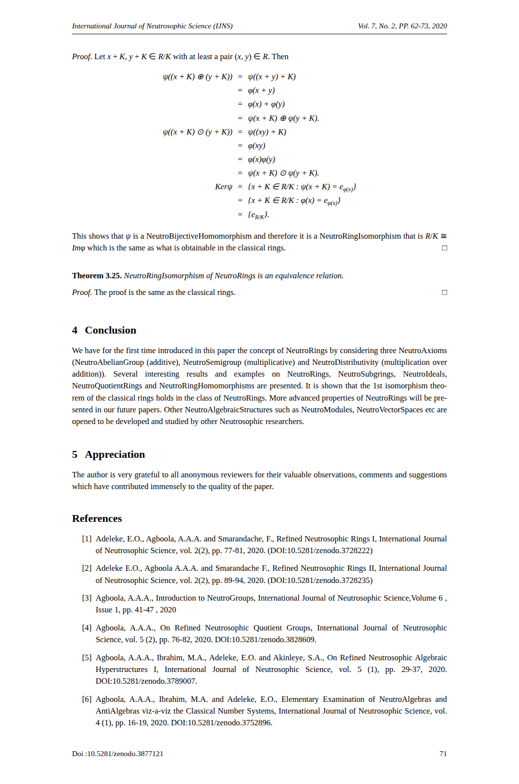International Journal of Neutrosophic Science (IJNS)
Vol. 7, No. 2, PP. 62-73, 2020
Proof. Let x + K, y + K ∈ R/K with at least a pair (x, y) ∈ R. Then
| ψ((x + K) ⊕ (y + K)) | = | ψ((x + y) + K) |
| | = | φ(x + y) |
| | = | φ(x) + φ(y) |
| | = | ψ(x + K) ⊕ ψ(y + K). |
| ψ((x + K) ⊙ (y + K)) | = | ψ((xy) + K) |
| | = | φ(xy) |
| | = | φ(x)φ(y) |
| | = | ψ(x + K) ⊙ ψ(y + K). |
| Kerψ | = | {x + K ∈ R/K : ψ(x + K) = e φ(x) } |
| | = | {x + K ∈ R/K : φ(x) = e φ(x) } |
| | = | {e R/K }. |
This shows that ψ is a NeutroBijectiveHomomorphism and therefore it is a NeutroRingIsomorphism that is R/K ≅ Imφ which is the same as what is obtainable in the classical rings. □
Theorem 3.25. NeutroRingIsomorphism of NeutroRings is an equivalence relation.
Proof. The proof is the same as the classical rings. □
4 Conclusion
We have for the first time introduced in this paper the concept of NeutroRings by considering three NeutroAxioms (NeutroAbelianGroup (additive), NeutroSemigroup (multiplicative) and NeutroDistributivity (multiplication over addition)). Several interesting results and examples on NeutroRings, NeutroSubgrings, NeutroIdeals, NeutroQuotientRings and NeutroRingHomomorphisms are presented. It is shown that the 1st isomorphism theorem of the classical rings holds in the class of NeutroRings. More advanced properties of NeutroRings will be presented in our future papers. Other NeutroAlgebraicStructures such as NeutroModules, NeutroVectorSpaces etc are opened to be developed and studied by other Neutrosophic researchers.
5 Appreciation
The author is very grateful to all anonymous reviewers for their valuable observations, comments and suggestions which have contributed immensely to the quality of the paper.
References
Adeleke, E.O., Agboola, A.A.A. and Smarandache, F., Refined Neutrosophic Rings I, International Journal of Neutrosophic Science, vol. 2(2), pp. 77-81, 2020. (DOI:10.5281/zenodo.3728222)
Adeleke E.O., Agboola A.A.A. and Smarandache F., Refined Neutrosophic Rings II, International Journal of Neutrosophic Science, vol. 2(2), pp. 89-94, 2020. (DOI:10.5281/zenodo.3728235)
Agboola, A.A.A., Introduction to NeutroGroups, International Journal of Neutrosophic Science,Volume 6 , Issue 1, pp. 41-47 , 2020
Agboola, A.A.A., On Refined Neutrosophic Quotient Groups, International Journal of Neutrosophic Science, vol. 5 (2), pp. 76-82, 2020. DOI:10.5281/zenodo.3828609.
Agboola, A.A.A., Ibrahim, M.A., Adeleke, E.O. and Akinleye, S.A., On Refined Neutrosophic Algebraic Hyperstructures I, International Journal of Neutrosophic Science, vol. 5 (1), pp. 29-37, 2020. DOI:10.5281/zenodo.3789007.
Agboola, A.A.A., Ibrahim, M.A. and Adeleke, E.O., Elementary Examination of NeutroAlgebras and AntiAlgebras viz-a-viz the Classical Number Systems, International Journal of Neutrosophic Science, vol. 4 (1), pp. 16-19, 2020. DOI:10.5281/zenodo.3752896.
Doi :10.5281/zenodo.3877121
71